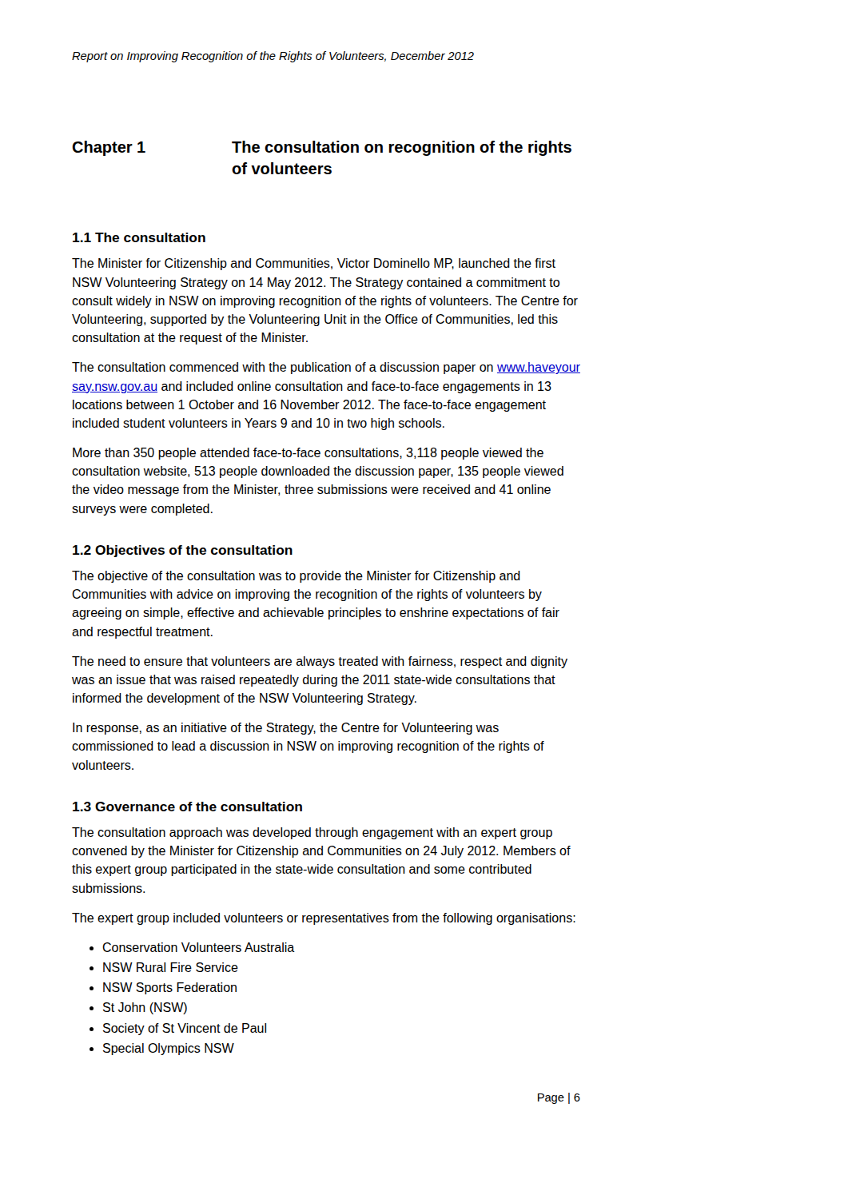Report on Improving Recognition of the Rights of Volunteers, December 2012
Chapter 1 The consultation on recognition of the rights of volunteers
1.1 The consultation
The Minister for Citizenship and Communities, Victor Dominello MP, launched the first NSW Volunteering Strategy on 14 May 2012. The Strategy contained a commitment to consult widely in NSW on improving recognition of the rights of volunteers. The Centre for Volunteering, supported by the Volunteering Unit in the Office of Communities, led this consultation at the request of the Minister.
The consultation commenced with the publication of a discussion paper on www.haveyoursay.nsw.gov.au and included online consultation and face-to-face engagements in 13 locations between 1 October and 16 November 2012. The face-to-face engagement included student volunteers in Years 9 and 10 in two high schools.
More than 350 people attended face-to-face consultations, 3,118 people viewed the consultation website, 513 people downloaded the discussion paper, 135 people viewed the video message from the Minister, three submissions were received and 41 online surveys were completed.
1.2 Objectives of the consultation
The objective of the consultation was to provide the Minister for Citizenship and Communities with advice on improving the recognition of the rights of volunteers by agreeing on simple, effective and achievable principles to enshrine expectations of fair and respectful treatment.
The need to ensure that volunteers are always treated with fairness, respect and dignity was an issue that was raised repeatedly during the 2011 state-wide consultations that informed the development of the NSW Volunteering Strategy.
In response, as an initiative of the Strategy, the Centre for Volunteering was commissioned to lead a discussion in NSW on improving recognition of the rights of volunteers.
1.3 Governance of the consultation
The consultation approach was developed through engagement with an expert group convened by the Minister for Citizenship and Communities on 24 July 2012. Members of this expert group participated in the state-wide consultation and some contributed submissions.
The expert group included volunteers or representatives from the following organisations:
Conservation Volunteers Australia
NSW Rural Fire Service
NSW Sports Federation
St John (NSW)
Society of St Vincent de Paul
Special Olympics NSW
Page | 6